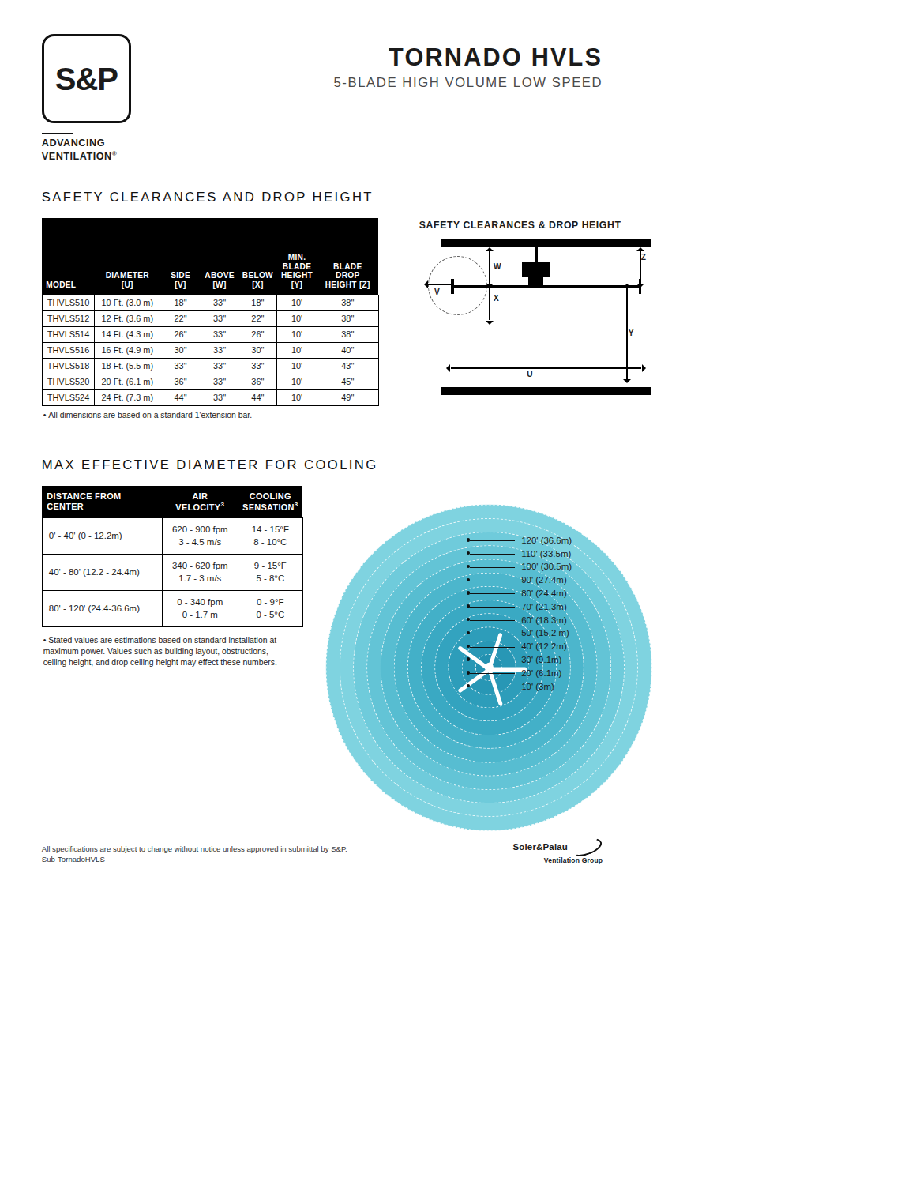S&P
ADVANCING
VENTILATION®
TORNADO HVLS
5-BLADE HIGH VOLUME LOW SPEED
SAFETY CLEARANCES AND DROP HEIGHT
| MODEL | DIAMETER [U] | SIDE [V] | ABOVE [W] | BELOW [X] | MIN. BLADE HEIGHT [Y] | BLADE DROP HEIGHT [Z] |
| --- | --- | --- | --- | --- | --- | --- |
| THVLS510 | 10 Ft. (3.0 m) | 18" | 33" | 18" | 10' | 38" |
| THVLS512 | 12 Ft. (3.6 m) | 22" | 33" | 22" | 10' | 38" |
| THVLS514 | 14 Ft. (4.3 m) | 26" | 33" | 26" | 10' | 38" |
| THVLS516 | 16 Ft. (4.9 m) | 30" | 33" | 30" | 10' | 40" |
| THVLS518 | 18 Ft. (5.5 m) | 33" | 33" | 33" | 10' | 43" |
| THVLS520 | 20 Ft. (6.1 m) | 36" | 33" | 36" | 10' | 45" |
| THVLS524 | 24 Ft. (7.3 m) | 44" | 33" | 44" | 10' | 49" |
All dimensions are based on a standard 1'extension bar.
SAFETY CLEARANCES & DROP HEIGHT
V W X Y Z U
MAX EFFECTIVE DIAMETER FOR COOLING
| DISTANCE FROM CENTER | AIR VELOCITY 3 | COOLING SENSATION 3 |
| --- | --- | --- |
| 0' - 40' (0 - 12.2m) | 620 - 900 fpm 3 - 4.5 m/s | 14 - 15°F 8 - 10°C |
| 40' - 80' (12.2 - 24.4m) | 340 - 620 fpm 1.7 - 3 m/s | 9 - 15°F 5 - 8°C |
| 80' - 120' (24.4-36.6m) | 0 - 340 fpm 0 - 1.7 m | 0 - 9°F 0 - 5°C |
Stated values are estimations based on standard installation at maximum power. Values such as building layout, obstructions, ceiling height, and drop ceiling height may effect these numbers.
120' (36.6m)
110' (33.5m)
100' (30.5m)
90' (27.4m)
80' (24.4m)
70' (21.3m)
60' (18.3m)
50' (15.2 m)
40' (12.2m)
30' (9.1m)
20' (6.1m)
10' (3m)
All specifications are subject to change without notice unless approved in submittal by S&P.
Sub-TornadoHVLS
Soler&Palau
Ventilation Group